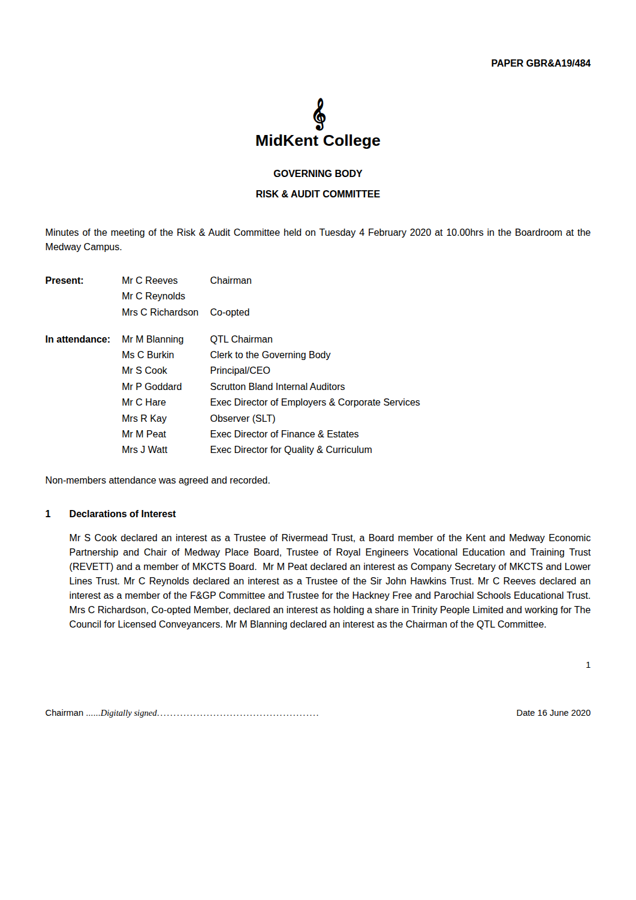PAPER GBR&A19/484
𝄞
MidKent College
GOVERNING BODY
RISK & AUDIT COMMITTEE
Minutes of the meeting of the Risk & Audit Committee held on Tuesday 4 February 2020 at 10.00hrs in the Boardroom at the Medway Campus.
| Present: | Mr C Reeves | Chairman |
| | Mr C Reynolds | |
| | Mrs C Richardson | Co-opted |
| In attendance: | Mr M Blanning | QTL Chairman |
| | Ms C Burkin | Clerk to the Governing Body |
| | Mr S Cook | Principal/CEO |
| | Mr P Goddard | Scrutton Bland Internal Auditors |
| | Mr C Hare | Exec Director of Employers & Corporate Services |
| | Mrs R Kay | Observer (SLT) |
| | Mr M Peat | Exec Director of Finance & Estates |
| | Mrs J Watt | Exec Director for Quality & Curriculum |
Non-members attendance was agreed and recorded.
1 Declarations of Interest
Mr S Cook declared an interest as a Trustee of Rivermead Trust, a Board member of the Kent and Medway Economic Partnership and Chair of Medway Place Board, Trustee of Royal Engineers Vocational Education and Training Trust (REVETT) and a member of MKCTS Board. Mr M Peat declared an interest as Company Secretary of MKCTS and Lower Lines Trust. Mr C Reynolds declared an interest as a Trustee of the Sir John Hawkins Trust. Mr C Reeves declared an interest as a member of the F&GP Committee and Trustee for the Hackney Free and Parochial Schools Educational Trust. Mrs C Richardson, Co-opted Member, declared an interest as holding a share in Trinity People Limited and working for The Council for Licensed Conveyancers. Mr M Blanning declared an interest as the Chairman of the QTL Committee.
1
Chairman ......Digitally signed.................................................
Date 16 June 2020